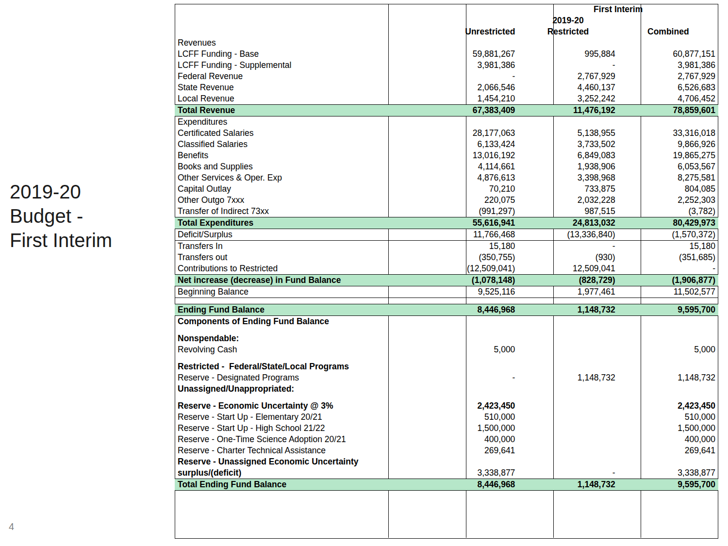2019-20
Budget -
First Interim
4
| | | First Interim |
| | | 2019-20 | |
| | Unrestricted | Restricted | Combined |
| Revenues | | | |
| LCFF Funding - Base | 59,881,267 | 995,884 | 60,877,151 |
| LCFF Funding - Supplemental | 3,981,386 | - | 3,981,386 |
| Federal Revenue | - | 2,767,929 | 2,767,929 |
| State Revenue | 2,066,546 | 4,460,137 | 6,526,683 |
| Local Revenue | 1,454,210 | 3,252,242 | 4,706,452 |
| Total Revenue | 67,383,409 | 11,476,192 | 78,859,601 |
| Expenditures | | | |
| Certificated Salaries | 28,177,063 | 5,138,955 | 33,316,018 |
| Classified Salaries | 6,133,424 | 3,733,502 | 9,866,926 |
| Benefits | 13,016,192 | 6,849,083 | 19,865,275 |
| Books and Supplies | 4,114,661 | 1,938,906 | 6,053,567 |
| Other Services & Oper. Exp | 4,876,613 | 3,398,968 | 8,275,581 |
| Capital Outlay | 70,210 | 733,875 | 804,085 |
| Other Outgo 7xxx | 220,075 | 2,032,228 | 2,252,303 |
| Transfer of Indirect 73xx | (991,297) | 987,515 | (3,782) |
| Total Expenditures | 55,616,941 | 24,813,032 | 80,429,973 |
| Deficit/Surplus | 11,766,468 | (13,336,840) | (1,570,372) |
| Transfers In | 15,180 | - | 15,180 |
| Transfers out | (350,755) | (930) | (351,685) |
| Contributions to Restricted | (12,509,041) | 12,509,041 | - |
| Net increase (decrease) in Fund Balance | (1,078,148) | (828,729) | (1,906,877) |
| Beginning Balance | 9,525,116 | 1,977,461 | 11,502,577 |
| Ending Fund Balance | 8,446,968 | 1,148,732 | 9,595,700 |
| Components of Ending Fund Balance | | | |
| Nonspendable: | | | |
| Revolving Cash | 5,000 | | 5,000 |
| Restricted - Federal/State/Local Programs | | | |
| Reserve - Designated Programs | - | 1,148,732 | 1,148,732 |
| Unassigned/Unappropriated: | | | |
| Reserve - Economic Uncertainty @ 3% | 2,423,450 | | 2,423,450 |
| Reserve - Start Up - Elementary 20/21 | 510,000 | | 510,000 |
| Reserve - Start Up - High School 21/22 | 1,500,000 | | 1,500,000 |
| Reserve - One-Time Science Adoption 20/21 | 400,000 | | 400,000 |
| Reserve - Charter Technical Assistance | 269,641 | | 269,641 |
| Reserve - Unassigned Economic Uncertainty | | | |
| surplus/(deficit) | 3,338,877 | - | 3,338,877 |
| Total Ending Fund Balance | 8,446,968 | 1,148,732 | 9,595,700 |